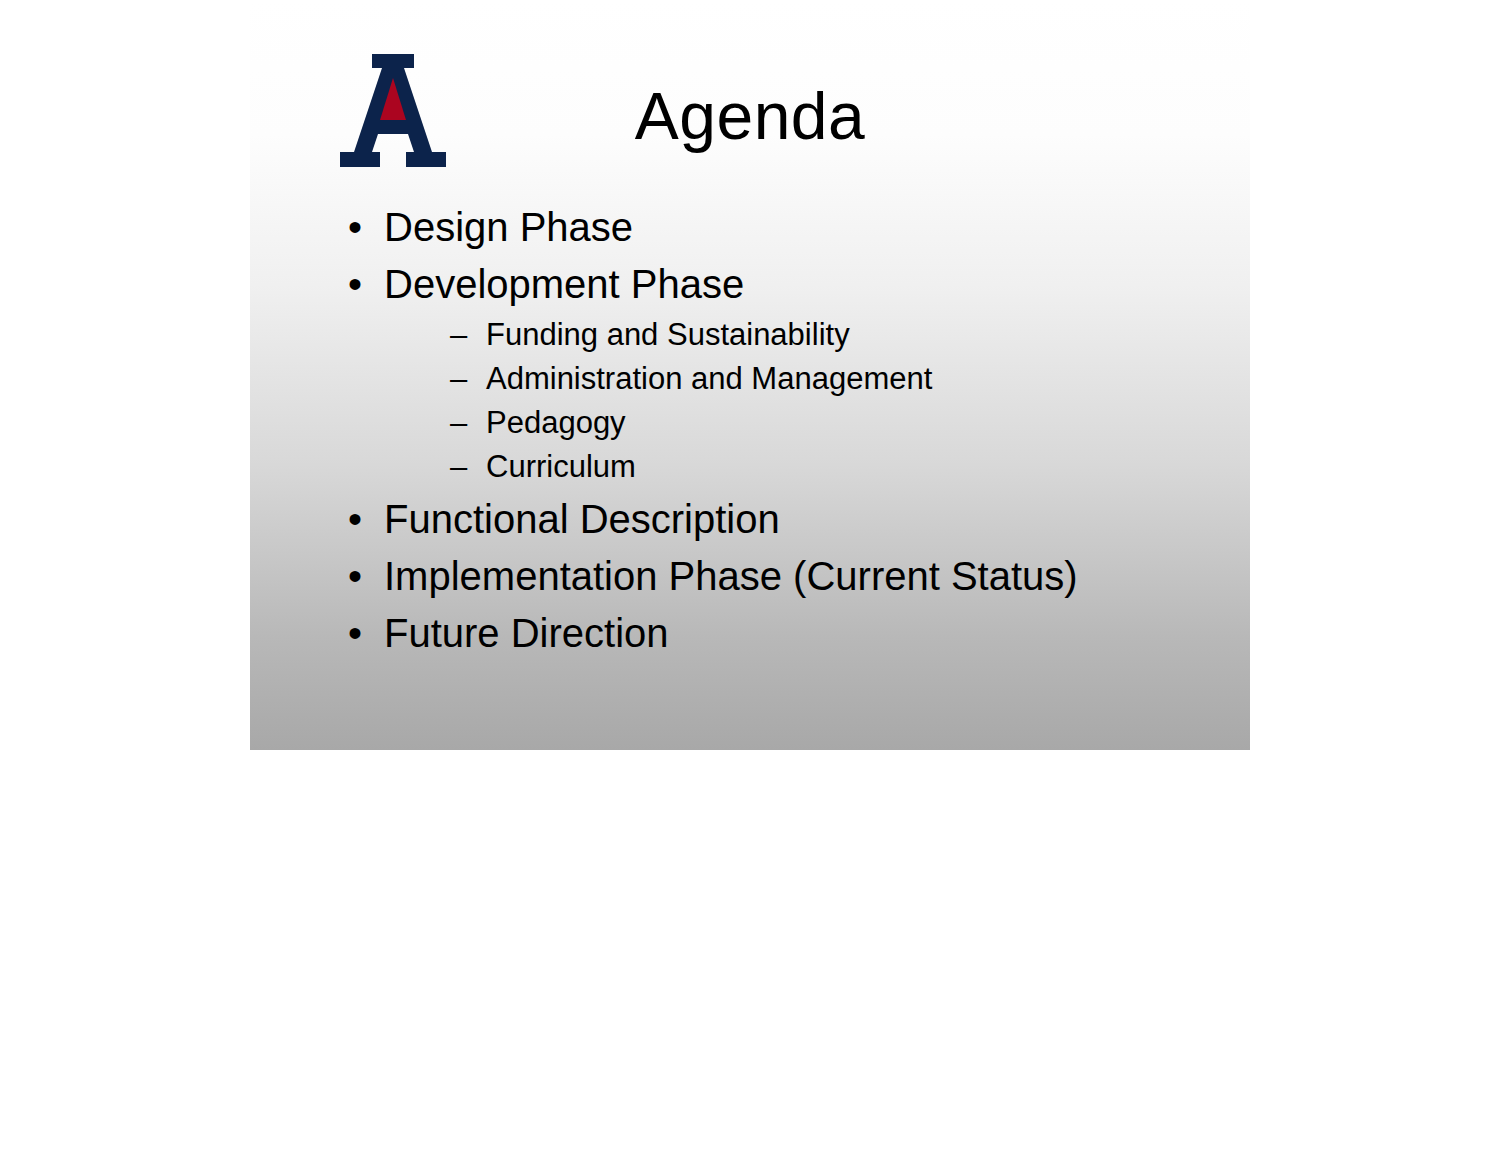Block A logo
Agenda
Design Phase
Development Phase
Funding and Sustainability
Administration and Management
Pedagogy
Curriculum
Functional Description
Implementation Phase (Current Status)
Future Direction